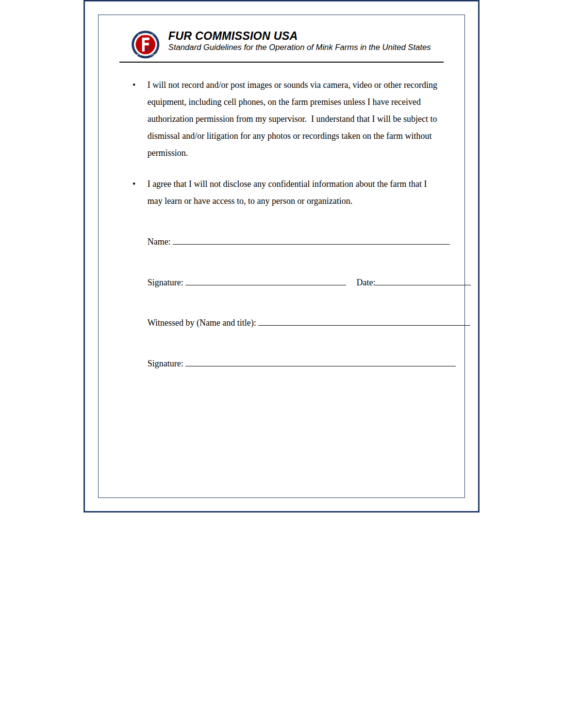FUR COMMISSION ANIMAL CARE MEANS QUALITY
FUR COMMISSION USA
Standard Guidelines for the Operation of Mink Farms in the United States
I will not record and/or post images or sounds via camera, video or other recording equipment, including cell phones, on the farm premises unless I have received authorization permission from my supervisor. I understand that I will be subject to dismissal and/or litigation for any photos or recordings taken on the farm without permission.
I agree that I will not disclose any confidential information about the farm that I may learn or have access to, to any person or organization.
Name:
Signature: Date:
Witnessed by (Name and title):
Signature: